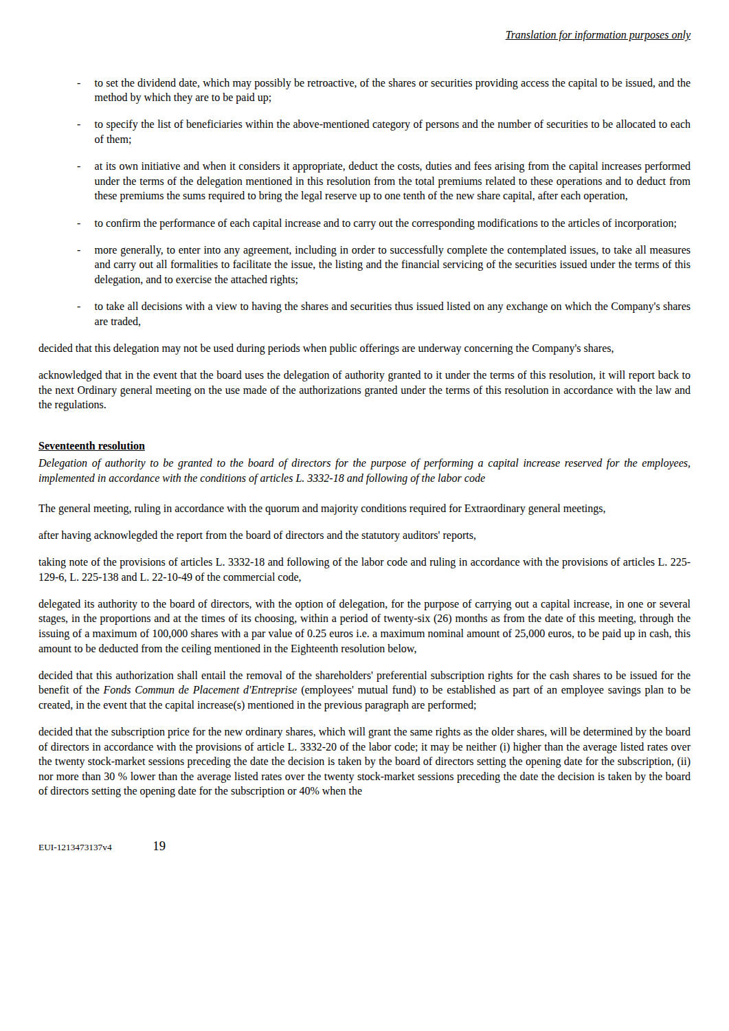Translation for information purposes only
to set the dividend date, which may possibly be retroactive, of the shares or securities providing access the capital to be issued, and the method by which they are to be paid up;
to specify the list of beneficiaries within the above-mentioned category of persons and the number of securities to be allocated to each of them;
at its own initiative and when it considers it appropriate, deduct the costs, duties and fees arising from the capital increases performed under the terms of the delegation mentioned in this resolution from the total premiums related to these operations and to deduct from these premiums the sums required to bring the legal reserve up to one tenth of the new share capital, after each operation,
to confirm the performance of each capital increase and to carry out the corresponding modifications to the articles of incorporation;
more generally, to enter into any agreement, including in order to successfully complete the contemplated issues, to take all measures and carry out all formalities to facilitate the issue, the listing and the financial servicing of the securities issued under the terms of this delegation, and to exercise the attached rights;
to take all decisions with a view to having the shares and securities thus issued listed on any exchange on which the Company's shares are traded,
decided that this delegation may not be used during periods when public offerings are underway concerning the Company's shares,
acknowledged that in the event that the board uses the delegation of authority granted to it under the terms of this resolution, it will report back to the next Ordinary general meeting on the use made of the authorizations granted under the terms of this resolution in accordance with the law and the regulations.
Seventeenth resolution
Delegation of authority to be granted to the board of directors for the purpose of performing a capital increase reserved for the employees, implemented in accordance with the conditions of articles L. 3332-18 and following of the labor code
The general meeting, ruling in accordance with the quorum and majority conditions required for Extraordinary general meetings,
after having acknowlegded the report from the board of directors and the statutory auditors' reports,
taking note of the provisions of articles L. 3332-18 and following of the labor code and ruling in accordance with the provisions of articles L. 225-129-6, L. 225-138 and L. 22-10-49 of the commercial code,
delegated its authority to the board of directors, with the option of delegation, for the purpose of carrying out a capital increase, in one or several stages, in the proportions and at the times of its choosing, within a period of twenty-six (26) months as from the date of this meeting, through the issuing of a maximum of 100,000 shares with a par value of 0.25 euros i.e. a maximum nominal amount of 25,000 euros, to be paid up in cash, this amount to be deducted from the ceiling mentioned in the Eighteenth resolution below,
decided that this authorization shall entail the removal of the shareholders' preferential subscription rights for the cash shares to be issued for the benefit of the Fonds Commun de Placement d'Entreprise (employees' mutual fund) to be established as part of an employee savings plan to be created, in the event that the capital increase(s) mentioned in the previous paragraph are performed;
decided that the subscription price for the new ordinary shares, which will grant the same rights as the older shares, will be determined by the board of directors in accordance with the provisions of article L. 3332-20 of the labor code; it may be neither (i) higher than the average listed rates over the twenty stock-market sessions preceding the date the decision is taken by the board of directors setting the opening date for the subscription, (ii) nor more than 30 % lower than the average listed rates over the twenty stock-market sessions preceding the date the decision is taken by the board of directors setting the opening date for the subscription or 40% when the
EUI-1213473137v4 19